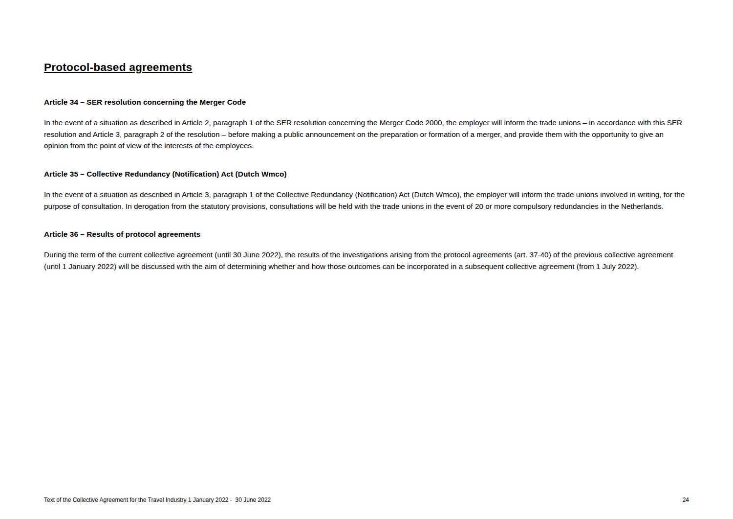Protocol-based agreements
Article 34 – SER resolution concerning the Merger Code
In the event of a situation as described in Article 2, paragraph 1 of the SER resolution concerning the Merger Code 2000, the employer will inform the trade unions – in accordance with this SER resolution and Article 3, paragraph 2 of the resolution – before making a public announcement on the preparation or formation of a merger, and provide them with the opportunity to give an opinion from the point of view of the interests of the employees.
Article 35 – Collective Redundancy (Notification) Act (Dutch Wmco)
In the event of a situation as described in Article 3, paragraph 1 of the Collective Redundancy (Notification) Act (Dutch Wmco), the employer will inform the trade unions involved in writing, for the purpose of consultation. In derogation from the statutory provisions, consultations will be held with the trade unions in the event of 20 or more compulsory redundancies in the Netherlands.
Article 36 – Results of protocol agreements
During the term of the current collective agreement (until 30 June 2022), the results of the investigations arising from the protocol agreements (art. 37-40) of the previous collective agreement (until 1 January 2022) will be discussed with the aim of determining whether and how those outcomes can be incorporated in a subsequent collective agreement (from 1 July 2022).
Text of the Collective Agreement for the Travel Industry 1 January 2022 - 30 June 2022 24